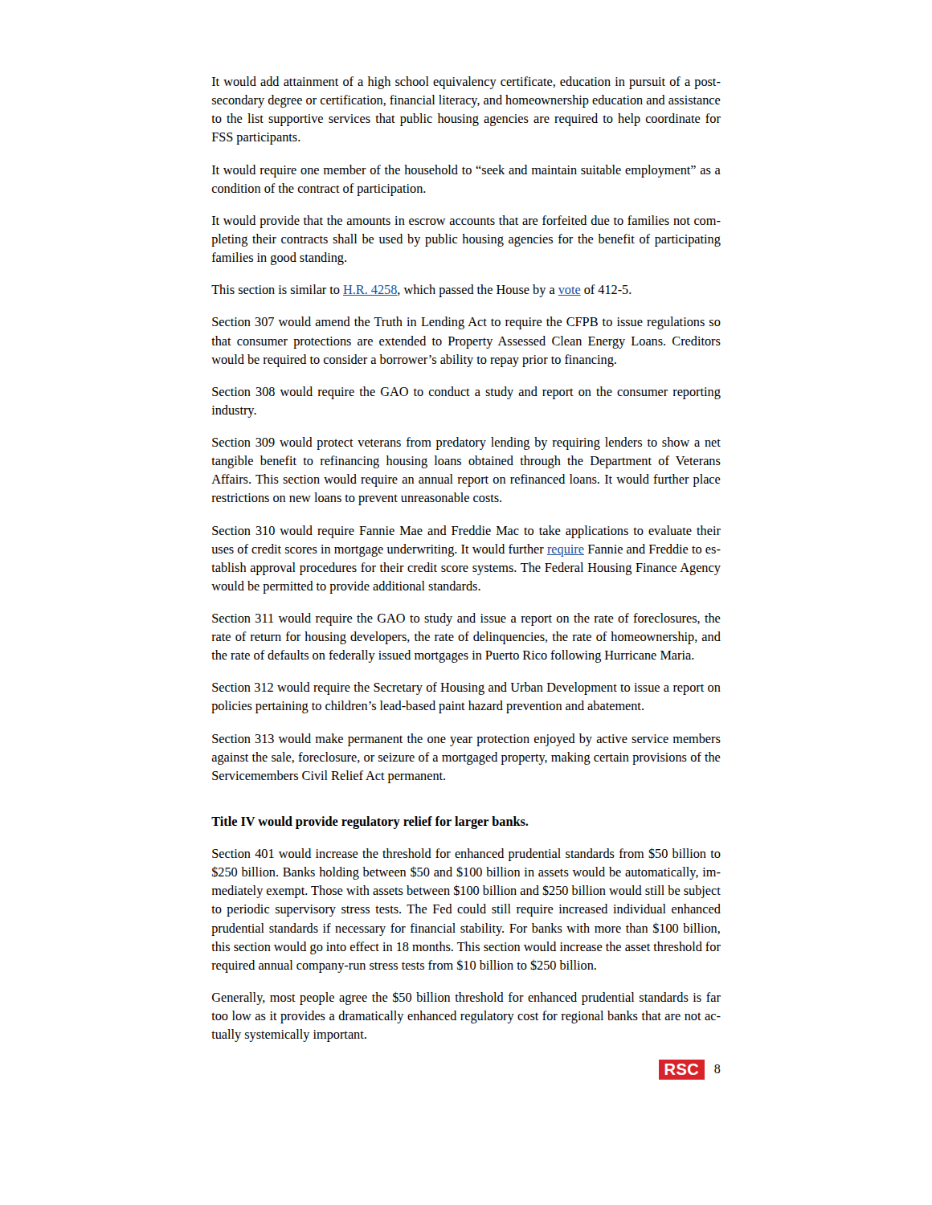It would add attainment of a high school equivalency certificate, education in pursuit of a postsecondary degree or certification, financial literacy, and homeownership education and assistance to the list supportive services that public housing agencies are required to help coordinate for FSS participants.
It would require one member of the household to “seek and maintain suitable employment” as a condition of the contract of participation.
It would provide that the amounts in escrow accounts that are forfeited due to families not completing their contracts shall be used by public housing agencies for the benefit of participating families in good standing.
This section is similar to H.R. 4258, which passed the House by a vote of 412-5.
Section 307 would amend the Truth in Lending Act to require the CFPB to issue regulations so that consumer protections are extended to Property Assessed Clean Energy Loans. Creditors would be required to consider a borrower’s ability to repay prior to financing.
Section 308 would require the GAO to conduct a study and report on the consumer reporting industry.
Section 309 would protect veterans from predatory lending by requiring lenders to show a net tangible benefit to refinancing housing loans obtained through the Department of Veterans Affairs. This section would require an annual report on refinanced loans. It would further place restrictions on new loans to prevent unreasonable costs.
Section 310 would require Fannie Mae and Freddie Mac to take applications to evaluate their uses of credit scores in mortgage underwriting. It would further require Fannie and Freddie to establish approval procedures for their credit score systems. The Federal Housing Finance Agency would be permitted to provide additional standards.
Section 311 would require the GAO to study and issue a report on the rate of foreclosures, the rate of return for housing developers, the rate of delinquencies, the rate of homeownership, and the rate of defaults on federally issued mortgages in Puerto Rico following Hurricane Maria.
Section 312 would require the Secretary of Housing and Urban Development to issue a report on policies pertaining to children’s lead-based paint hazard prevention and abatement.
Section 313 would make permanent the one year protection enjoyed by active service members against the sale, foreclosure, or seizure of a mortgaged property, making certain provisions of the Servicemembers Civil Relief Act permanent.
Title IV would provide regulatory relief for larger banks.
Section 401 would increase the threshold for enhanced prudential standards from $50 billion to $250 billion. Banks holding between $50 and $100 billion in assets would be automatically, immediately exempt. Those with assets between $100 billion and $250 billion would still be subject to periodic supervisory stress tests. The Fed could still require increased individual enhanced prudential standards if necessary for financial stability. For banks with more than $100 billion, this section would go into effect in 18 months. This section would increase the asset threshold for required annual company-run stress tests from $10 billion to $250 billion.
Generally, most people agree the $50 billion threshold for enhanced prudential standards is far too low as it provides a dramatically enhanced regulatory cost for regional banks that are not actually systemically important.
RSC 8